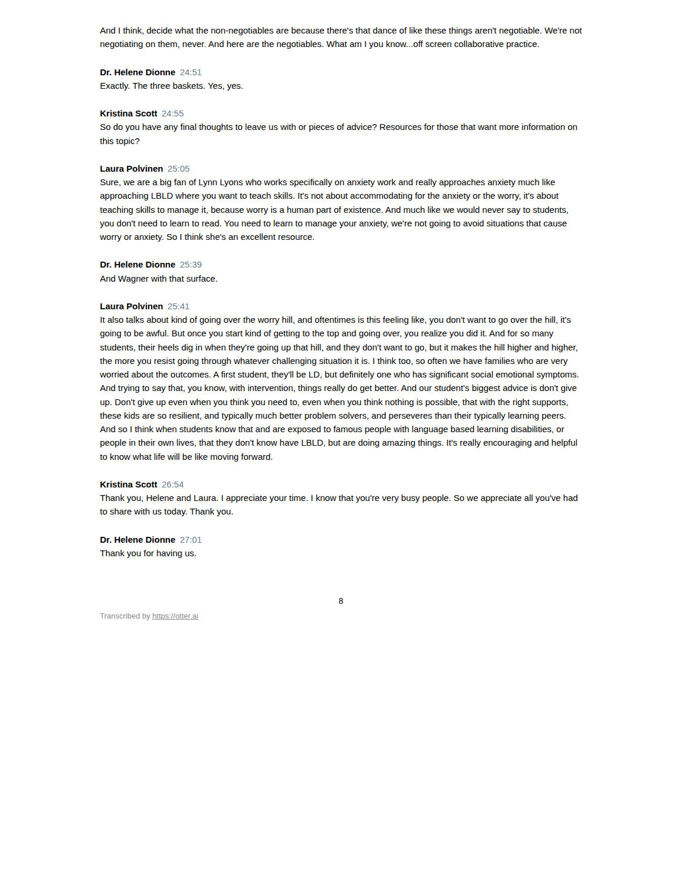And I think, decide what the non-negotiables are because there's that dance of like these things aren't negotiable. We're not negotiating on them, never. And here are the negotiables. What am I you know...off screen collaborative practice.
Dr. Helene Dionne 24:51
Exactly. The three baskets. Yes, yes.
Kristina Scott 24:55
So do you have any final thoughts to leave us with or pieces of advice? Resources for those that want more information on this topic?
Laura Polvinen 25:05
Sure, we are a big fan of Lynn Lyons who works specifically on anxiety work and really approaches anxiety much like approaching LBLD where you want to teach skills. It's not about accommodating for the anxiety or the worry, it's about teaching skills to manage it, because worry is a human part of existence. And much like we would never say to students, you don't need to learn to read. You need to learn to manage your anxiety, we're not going to avoid situations that cause worry or anxiety. So I think she's an excellent resource.
Dr. Helene Dionne 25:39
And Wagner with that surface.
Laura Polvinen 25:41
It also talks about kind of going over the worry hill, and oftentimes is this feeling like, you don't want to go over the hill, it's going to be awful. But once you start kind of getting to the top and going over, you realize you did it. And for so many students, their heels dig in when they're going up that hill, and they don't want to go, but it makes the hill higher and higher, the more you resist going through whatever challenging situation it is. I think too, so often we have families who are very worried about the outcomes. A first student, they'll be LD, but definitely one who has significant social emotional symptoms. And trying to say that, you know, with intervention, things really do get better. And our student's biggest advice is don't give up. Don't give up even when you think you need to, even when you think nothing is possible, that with the right supports, these kids are so resilient, and typically much better problem solvers, and perseveres than their typically learning peers. And so I think when students know that and are exposed to famous people with language based learning disabilities, or people in their own lives, that they don't know have LBLD, but are doing amazing things. It's really encouraging and helpful to know what life will be like moving forward.
Kristina Scott 26:54
Thank you, Helene and Laura. I appreciate your time. I know that you're very busy people. So we appreciate all you've had to share with us today. Thank you.
Dr. Helene Dionne 27:01
Thank you for having us.
8
Transcribed by https://otter.ai